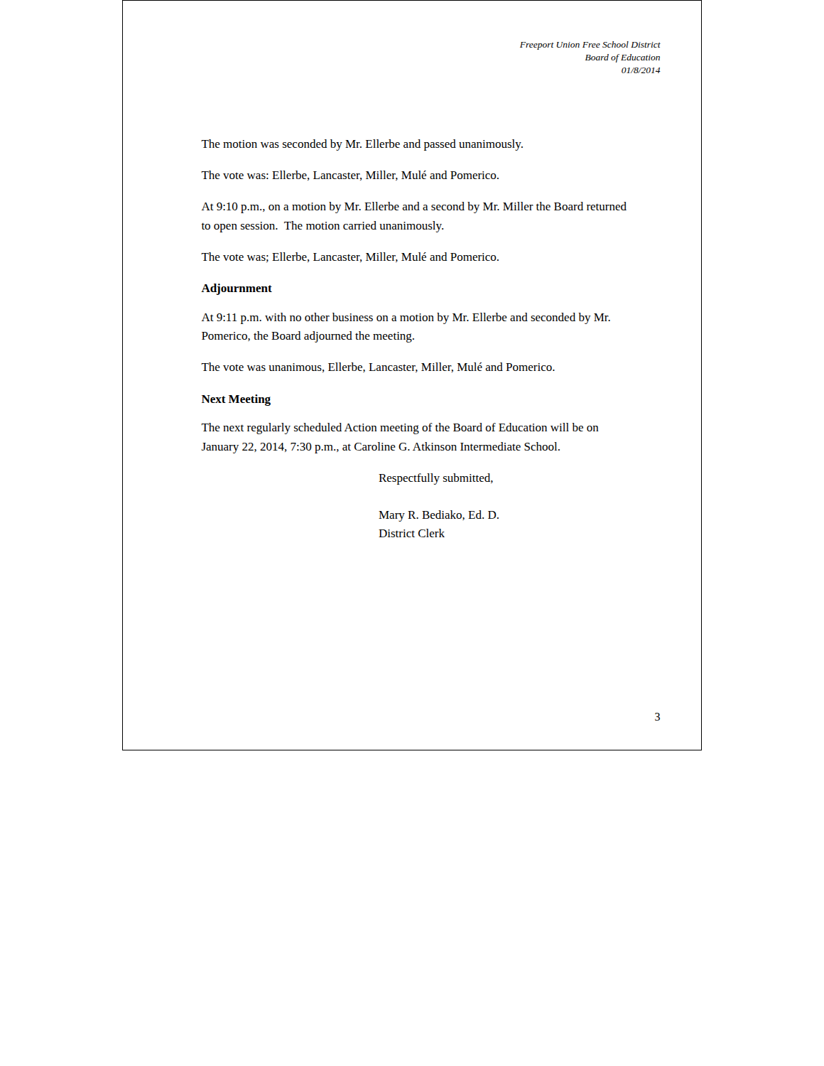Freeport Union Free School District
Board of Education
01/8/2014
The motion was seconded by Mr. Ellerbe and passed unanimously.
The vote was: Ellerbe, Lancaster, Miller, Mulé and Pomerico.
At 9:10 p.m., on a motion by Mr. Ellerbe and a second by Mr. Miller the Board returned to open session. The motion carried unanimously.
The vote was; Ellerbe, Lancaster, Miller, Mulé and Pomerico.
Adjournment
At 9:11 p.m. with no other business on a motion by Mr. Ellerbe and seconded by Mr. Pomerico, the Board adjourned the meeting.
The vote was unanimous, Ellerbe, Lancaster, Miller, Mulé and Pomerico.
Next Meeting
The next regularly scheduled Action meeting of the Board of Education will be on January 22, 2014, 7:30 p.m., at Caroline G. Atkinson Intermediate School.
Respectfully submitted,
Mary R. Bediako, Ed. D.
District Clerk
3